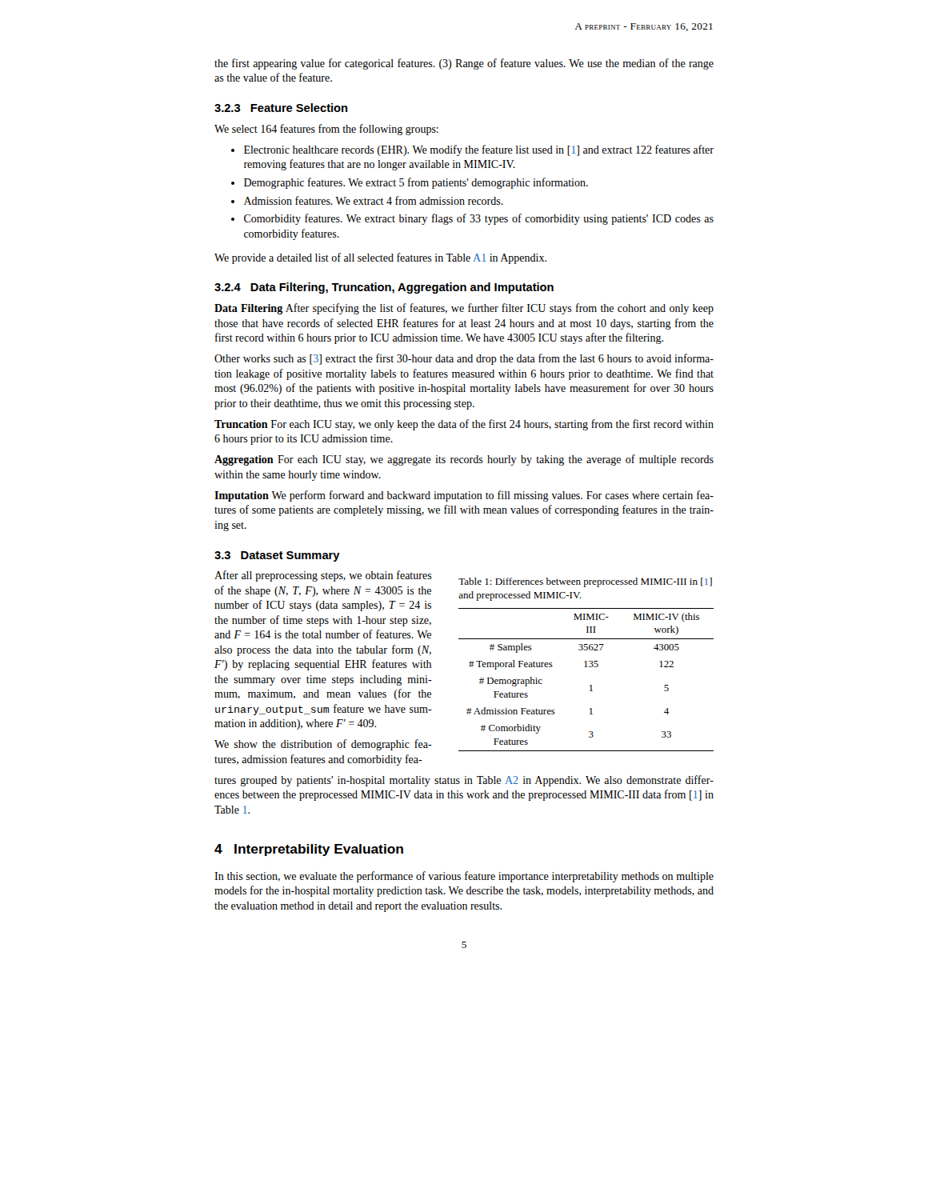A preprint - February 16, 2021
the first appearing value for categorical features. (3) Range of feature values. We use the median of the range as the value of the feature.
3.2.3 Feature Selection
We select 164 features from the following groups:
Electronic healthcare records (EHR). We modify the feature list used in [1] and extract 122 features after removing features that are no longer available in MIMIC-IV.
Demographic features. We extract 5 from patients' demographic information.
Admission features. We extract 4 from admission records.
Comorbidity features. We extract binary flags of 33 types of comorbidity using patients' ICD codes as comorbidity features.
We provide a detailed list of all selected features in Table A1 in Appendix.
3.2.4 Data Filtering, Truncation, Aggregation and Imputation
Data Filtering After specifying the list of features, we further filter ICU stays from the cohort and only keep those that have records of selected EHR features for at least 24 hours and at most 10 days, starting from the first record within 6 hours prior to ICU admission time. We have 43005 ICU stays after the filtering.
Other works such as [3] extract the first 30-hour data and drop the data from the last 6 hours to avoid information leakage of positive mortality labels to features measured within 6 hours prior to deathtime. We find that most (96.02%) of the patients with positive in-hospital mortality labels have measurement for over 30 hours prior to their deathtime, thus we omit this processing step.
Truncation For each ICU stay, we only keep the data of the first 24 hours, starting from the first record within 6 hours prior to its ICU admission time.
Aggregation For each ICU stay, we aggregate its records hourly by taking the average of multiple records within the same hourly time window.
Imputation We perform forward and backward imputation to fill missing values. For cases where certain features of some patients are completely missing, we fill with mean values of corresponding features in the training set.
3.3 Dataset Summary
After all preprocessing steps, we obtain features of the shape (N, T, F), where N = 43005 is the number of ICU stays (data samples), T = 24 is the number of time steps with 1-hour step size, and F = 164 is the total number of features. We also process the data into the tabular form (N, F′) by replacing sequential EHR features with the summary over time steps including minimum, maximum, and mean values (for the urinary_output_sum feature we have summation in addition), where F′ = 409.
We show the distribution of demographic features, admission features and comorbidity fea-
Table 1: Differences between preprocessed MIMIC-III in [ 1 ] and preprocessed MIMIC-IV.
| | MIMIC-III | MIMIC-IV (this work) |
| --- | --- | --- |
| # Samples | 35627 | 43005 |
| # Temporal Features | 135 | 122 |
| # Demographic Features | 1 | 5 |
| # Admission Features | 1 | 4 |
| # Comorbidity Features | 3 | 33 |
tures grouped by patients' in-hospital mortality status in Table A2 in Appendix. We also demonstrate differences between the preprocessed MIMIC-IV data in this work and the preprocessed MIMIC-III data from [1] in Table 1.
4 Interpretability Evaluation
In this section, we evaluate the performance of various feature importance interpretability methods on multiple models for the in-hospital mortality prediction task. We describe the task, models, interpretability methods, and the evaluation method in detail and report the evaluation results.
5